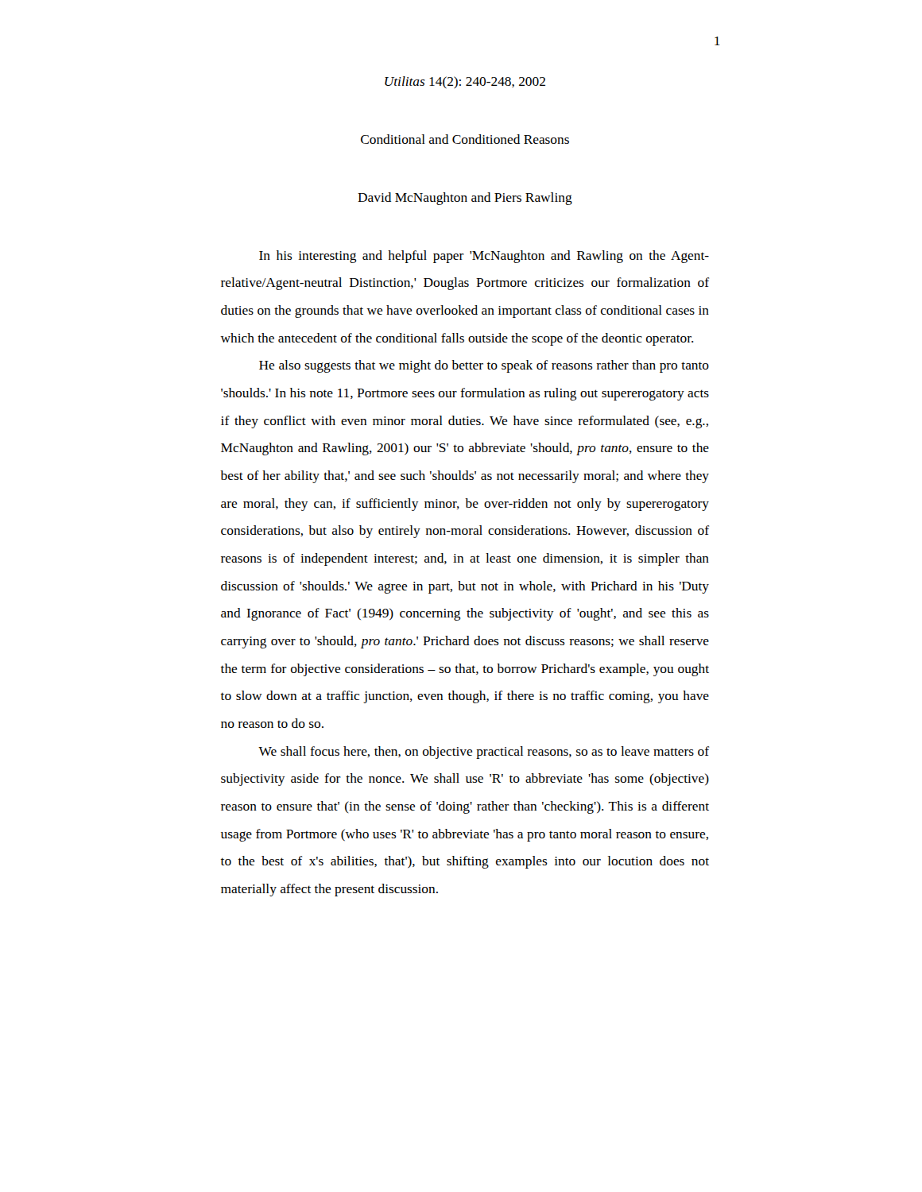1
Utilitas 14(2): 240-248, 2002
Conditional and Conditioned Reasons
David McNaughton and Piers Rawling
In his interesting and helpful paper 'McNaughton and Rawling on the Agent-relative/Agent-neutral Distinction,' Douglas Portmore criticizes our formalization of duties on the grounds that we have overlooked an important class of conditional cases in which the antecedent of the conditional falls outside the scope of the deontic operator.
He also suggests that we might do better to speak of reasons rather than pro tanto 'shoulds.' In his note 11, Portmore sees our formulation as ruling out supererogatory acts if they conflict with even minor moral duties. We have since reformulated (see, e.g., McNaughton and Rawling, 2001) our 'S' to abbreviate 'should, pro tanto, ensure to the best of her ability that,' and see such 'shoulds' as not necessarily moral; and where they are moral, they can, if sufficiently minor, be over-ridden not only by supererogatory considerations, but also by entirely non-moral considerations. However, discussion of reasons is of independent interest; and, in at least one dimension, it is simpler than discussion of 'shoulds.' We agree in part, but not in whole, with Prichard in his 'Duty and Ignorance of Fact' (1949) concerning the subjectivity of 'ought', and see this as carrying over to 'should, pro tanto.' Prichard does not discuss reasons; we shall reserve the term for objective considerations – so that, to borrow Prichard's example, you ought to slow down at a traffic junction, even though, if there is no traffic coming, you have no reason to do so.
We shall focus here, then, on objective practical reasons, so as to leave matters of subjectivity aside for the nonce. We shall use 'R' to abbreviate 'has some (objective) reason to ensure that' (in the sense of 'doing' rather than 'checking'). This is a different usage from Portmore (who uses 'R' to abbreviate 'has a pro tanto moral reason to ensure, to the best of x's abilities, that'), but shifting examples into our locution does not materially affect the present discussion.